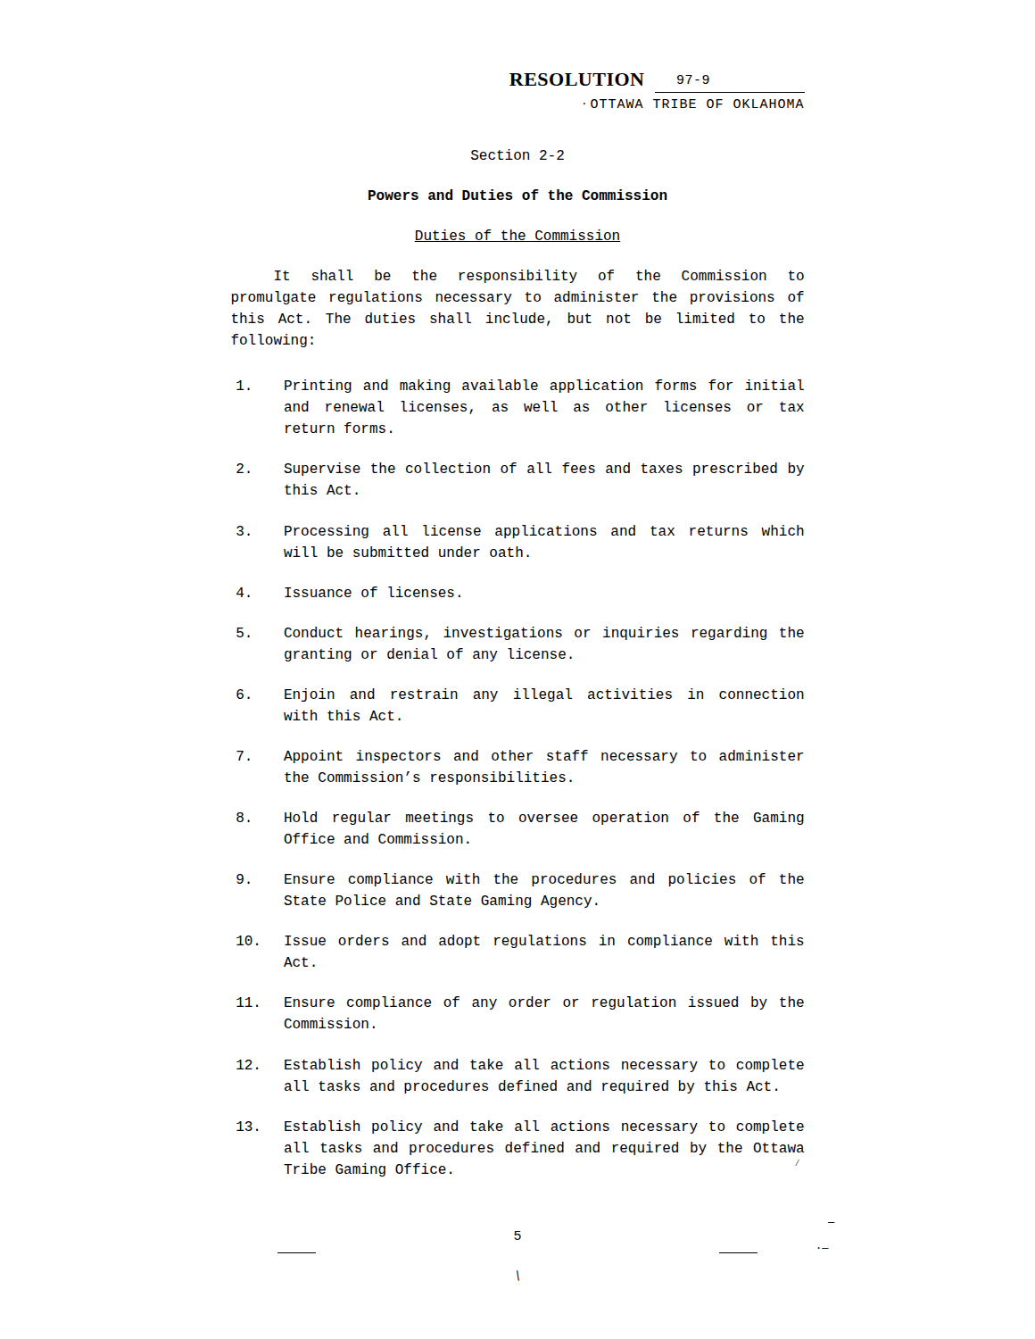RESOLUTION97-9
·OTTAWA TRIBE OF OKLAHOMA
Section 2-2 Powers and Duties of the Commission Duties of the Commission
It shall be the responsibility of the Commission to promulgate regulations necessary to administer the provisions of this Act. The duties shall include, but not be limited to the following:
1. Printing and making available application forms for initial and renewal licenses, as well as other licenses or tax return forms.
2. Supervise the collection of all fees and taxes prescribed by this Act.
3. Processing all license applications and tax returns which will be submitted under oath.
4. Issuance of licenses.
5. Conduct hearings, investigations or inquiries regarding the granting or denial of any license.
6. Enjoin and restrain any illegal activities in connection with this Act.
7. Appoint inspectors and other staff necessary to administer the Commission’s responsibilities.
8. Hold regular meetings to oversee operation of the Gaming Office and Commission.
9. Ensure compliance with the procedures and policies of the State Police and State Gaming Agency.
10. Issue orders and adopt regulations in compliance with this Act.
11. Ensure compliance of any order or regulation issued by the Commission.
12. Establish policy and take all actions necessary to complete all tasks and procedures defined and required by this Act.
13. Establish policy and take all actions necessary to complete all tasks and procedures defined and required by the Ottawa Tribe Gaming Office.
⁄
5
\
—
·—